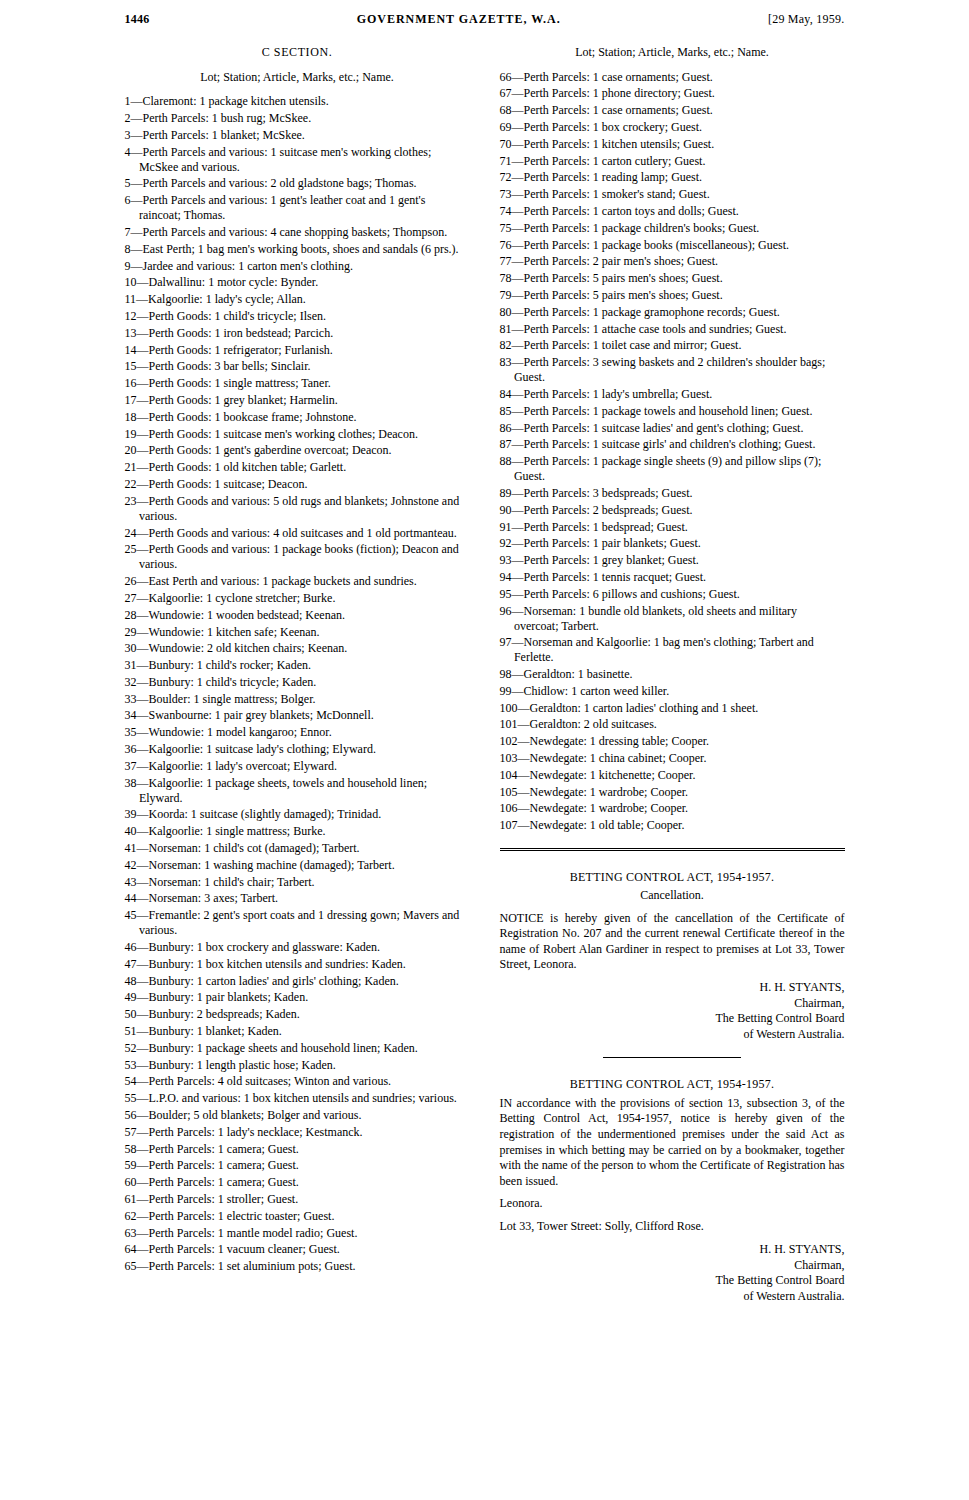1446 GOVERNMENT GAZETTE, W.A. [29 May, 1959.
C SECTION.
Lot; Station; Article, Marks, etc.; Name.
1—Claremont: 1 package kitchen utensils.
2—Perth Parcels: 1 bush rug; McSkee.
3—Perth Parcels: 1 blanket; McSkee.
4—Perth Parcels and various: 1 suitcase men's working clothes; McSkee and various.
5—Perth Parcels and various: 2 old gladstone bags; Thomas.
6—Perth Parcels and various: 1 gent's leather coat and 1 gent's raincoat; Thomas.
7—Perth Parcels and various: 4 cane shopping baskets; Thompson.
8—East Perth; 1 bag men's working boots, shoes and sandals (6 prs.).
9—Jardee and various: 1 carton men's clothing.
10—Dalwallinu: 1 motor cycle: Bynder.
11—Kalgoorlie: 1 lady's cycle; Allan.
12—Perth Goods: 1 child's tricycle; Ilsen.
13—Perth Goods: 1 iron bedstead; Parcich.
14—Perth Goods: 1 refrigerator; Furlanish.
15—Perth Goods: 3 bar bells; Sinclair.
16—Perth Goods: 1 single mattress; Taner.
17—Perth Goods: 1 grey blanket; Harmelin.
18—Perth Goods: 1 bookcase frame; Johnstone.
19—Perth Goods: 1 suitcase men's working clothes; Deacon.
20—Perth Goods: 1 gent's gaberdine overcoat; Deacon.
21—Perth Goods: 1 old kitchen table; Garlett.
22—Perth Goods: 1 suitcase; Deacon.
23—Perth Goods and various: 5 old rugs and blankets; Johnstone and various.
24—Perth Goods and various: 4 old suitcases and 1 old portmanteau.
25—Perth Goods and various: 1 package books (fiction); Deacon and various.
26—East Perth and various: 1 package buckets and sundries.
27—Kalgoorlie: 1 cyclone stretcher; Burke.
28—Wundowie: 1 wooden bedstead; Keenan.
29—Wundowie: 1 kitchen safe; Keenan.
30—Wundowie: 2 old kitchen chairs; Keenan.
31—Bunbury: 1 child's rocker; Kaden.
32—Bunbury: 1 child's tricycle; Kaden.
33—Boulder: 1 single mattress; Bolger.
34—Swanbourne: 1 pair grey blankets; McDonnell.
35—Wundowie: 1 model kangaroo; Ennor.
36—Kalgoorlie: 1 suitcase lady's clothing; Elyward.
37—Kalgoorlie: 1 lady's overcoat; Elyward.
38—Kalgoorlie: 1 package sheets, towels and household linen; Elyward.
39—Koorda: 1 suitcase (slightly damaged); Trinidad.
40—Kalgoorlie: 1 single mattress; Burke.
41—Norseman: 1 child's cot (damaged); Tarbert.
42—Norseman: 1 washing machine (damaged); Tarbert.
43—Norseman: 1 child's chair; Tarbert.
44—Norseman: 3 axes; Tarbert.
45—Fremantle: 2 gent's sport coats and 1 dressing gown; Mavers and various.
46—Bunbury: 1 box crockery and glassware: Kaden.
47—Bunbury: 1 box kitchen utensils and sundries: Kaden.
48—Bunbury: 1 carton ladies' and girls' clothing; Kaden.
49—Bunbury: 1 pair blankets; Kaden.
50—Bunbury: 2 bedspreads; Kaden.
51—Bunbury: 1 blanket; Kaden.
52—Bunbury: 1 package sheets and household linen; Kaden.
53—Bunbury: 1 length plastic hose; Kaden.
54—Perth Parcels: 4 old suitcases; Winton and various.
55—L.P.O. and various: 1 box kitchen utensils and sundries; various.
56—Boulder; 5 old blankets; Bolger and various.
57—Perth Parcels: 1 lady's necklace; Kestmanck.
58—Perth Parcels: 1 camera; Guest.
59—Perth Parcels: 1 camera; Guest.
60—Perth Parcels: 1 camera; Guest.
61—Perth Parcels: 1 stroller; Guest.
62—Perth Parcels: 1 electric toaster; Guest.
63—Perth Parcels: 1 mantle model radio; Guest.
64—Perth Parcels: 1 vacuum cleaner; Guest.
65—Perth Parcels: 1 set aluminium pots; Guest.
Lot; Station; Article, Marks, etc.; Name.
66—Perth Parcels: 1 case ornaments; Guest.
67—Perth Parcels: 1 phone directory; Guest.
68—Perth Parcels: 1 case ornaments; Guest.
69—Perth Parcels: 1 box crockery; Guest.
70—Perth Parcels: 1 kitchen utensils; Guest.
71—Perth Parcels: 1 carton cutlery; Guest.
72—Perth Parcels: 1 reading lamp; Guest.
73—Perth Parcels: 1 smoker's stand; Guest.
74—Perth Parcels: 1 carton toys and dolls; Guest.
75—Perth Parcels: 1 package children's books; Guest.
76—Perth Parcels: 1 package books (miscellaneous); Guest.
77—Perth Parcels: 2 pair men's shoes; Guest.
78—Perth Parcels: 5 pairs men's shoes; Guest.
79—Perth Parcels: 5 pairs men's shoes; Guest.
80—Perth Parcels: 1 package gramophone records; Guest.
81—Perth Parcels: 1 attache case tools and sundries; Guest.
82—Perth Parcels: 1 toilet case and mirror; Guest.
83—Perth Parcels: 3 sewing baskets and 2 children's shoulder bags; Guest.
84—Perth Parcels: 1 lady's umbrella; Guest.
85—Perth Parcels: 1 package towels and household linen; Guest.
86—Perth Parcels: 1 suitcase ladies' and gent's clothing; Guest.
87—Perth Parcels: 1 suitcase girls' and children's clothing; Guest.
88—Perth Parcels: 1 package single sheets (9) and pillow slips (7); Guest.
89—Perth Parcels: 3 bedspreads; Guest.
90—Perth Parcels: 2 bedspreads; Guest.
91—Perth Parcels: 1 bedspread; Guest.
92—Perth Parcels: 1 pair blankets; Guest.
93—Perth Parcels: 1 grey blanket; Guest.
94—Perth Parcels: 1 tennis racquet; Guest.
95—Perth Parcels: 6 pillows and cushions; Guest.
96—Norseman: 1 bundle old blankets, old sheets and military overcoat; Tarbert.
97—Norseman and Kalgoorlie: 1 bag men's clothing; Tarbert and Ferlette.
98—Geraldton: 1 basinette.
99—Chidlow: 1 carton weed killer.
100—Geraldton: 1 carton ladies' clothing and 1 sheet.
101—Geraldton: 2 old suitcases.
102—Newdegate: 1 dressing table; Cooper.
103—Newdegate: 1 china cabinet; Cooper.
104—Newdegate: 1 kitchenette; Cooper.
105—Newdegate: 1 wardrobe; Cooper.
106—Newdegate: 1 wardrobe; Cooper.
107—Newdegate: 1 old table; Cooper.
BETTING CONTROL ACT, 1954-1957.
Cancellation.
NOTICE is hereby given of the cancellation of the Certificate of Registration No. 207 and the current renewal Certificate thereof in the name of Robert Alan Gardiner in respect to premises at Lot 33, Tower Street, Leonora.
H. H. STYANTS,
Chairman,
The Betting Control Board
of Western Australia.
BETTING CONTROL ACT, 1954-1957.
IN accordance with the provisions of section 13, subsection 3, of the Betting Control Act, 1954-1957, notice is hereby given of the registration of the undermentioned premises under the said Act as premises in which betting may be carried on by a bookmaker, together with the name of the person to whom the Certificate of Registration has been issued.
Leonora.
Lot 33, Tower Street: Solly, Clifford Rose.
H. H. STYANTS,
Chairman,
The Betting Control Board
of Western Australia.